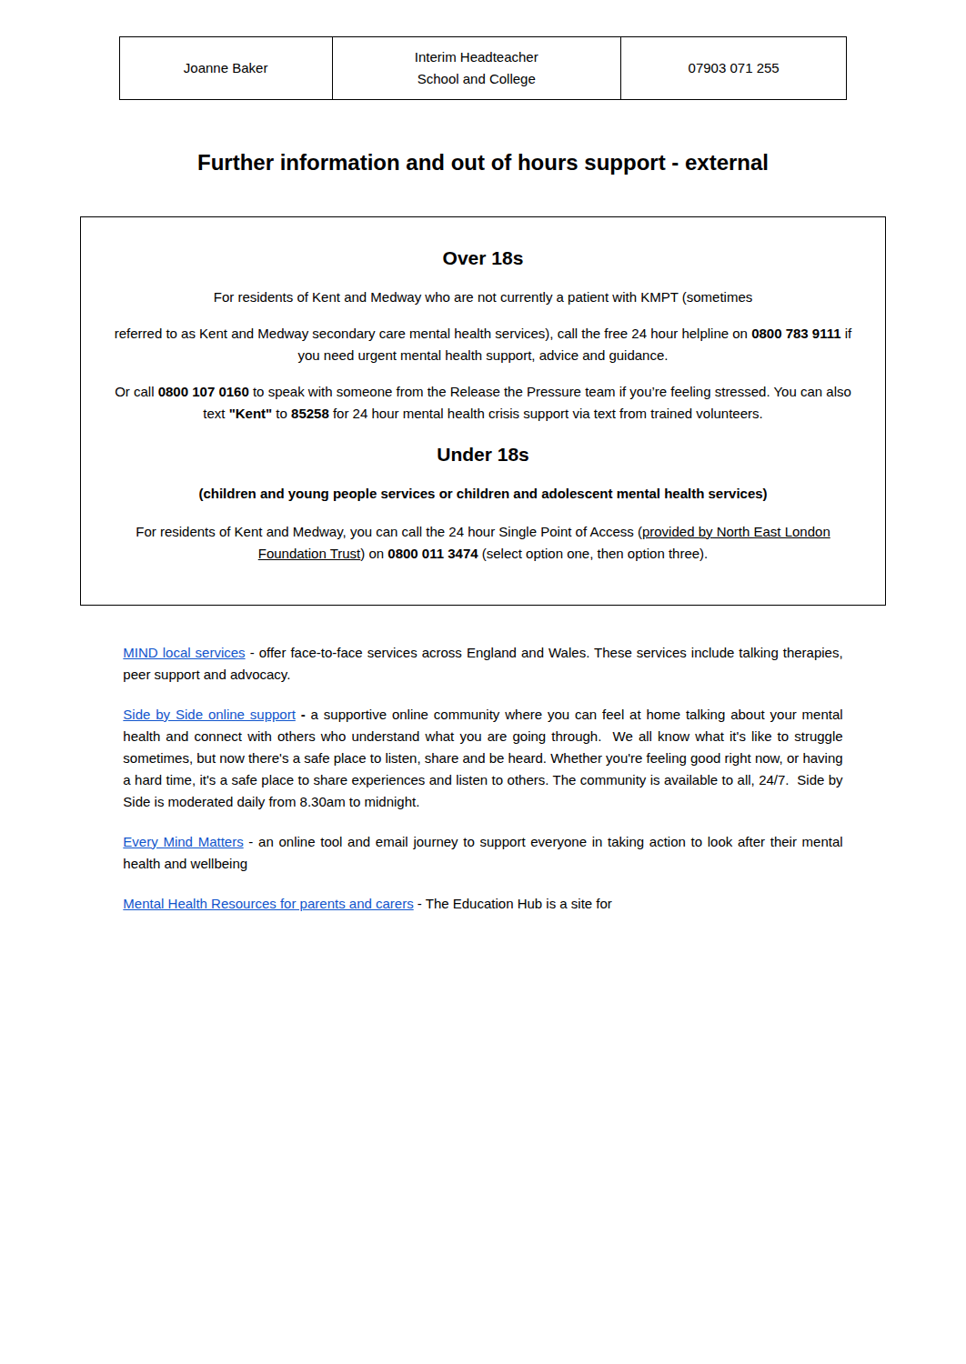| Joanne Baker | Interim Headteacher School and College | 07903 071 255 |
Further information and out of hours support - external
Over 18s
For residents of Kent and Medway who are not currently a patient with KMPT (sometimes
referred to as Kent and Medway secondary care mental health services), call the free 24 hour helpline on 0800 783 9111 if you need urgent mental health support, advice and guidance.
Or call 0800 107 0160 to speak with someone from the Release the Pressure team if you’re feeling stressed. You can also text "Kent" to 85258 for 24 hour mental health crisis support via text from trained volunteers.
Under 18s
(children and young people services or children and adolescent mental health services)
For residents of Kent and Medway, you can call the 24 hour Single Point of Access (provided by North East London Foundation Trust) on 0800 011 3474 (select option one, then option three).
MIND local services - offer face-to-face services across England and Wales. These services include talking therapies, peer support and advocacy.
Side by Side online support - a supportive online community where you can feel at home talking about your mental health and connect with others who understand what you are going through. We all know what it's like to struggle sometimes, but now there's a safe place to listen, share and be heard. Whether you're feeling good right now, or having a hard time, it's a safe place to share experiences and listen to others. The community is available to all, 24/7. Side by Side is moderated daily from 8.30am to midnight.
Every Mind Matters - an online tool and email journey to support everyone in taking action to look after their mental health and wellbeing
Mental Health Resources for parents and carers - The Education Hub is a site for